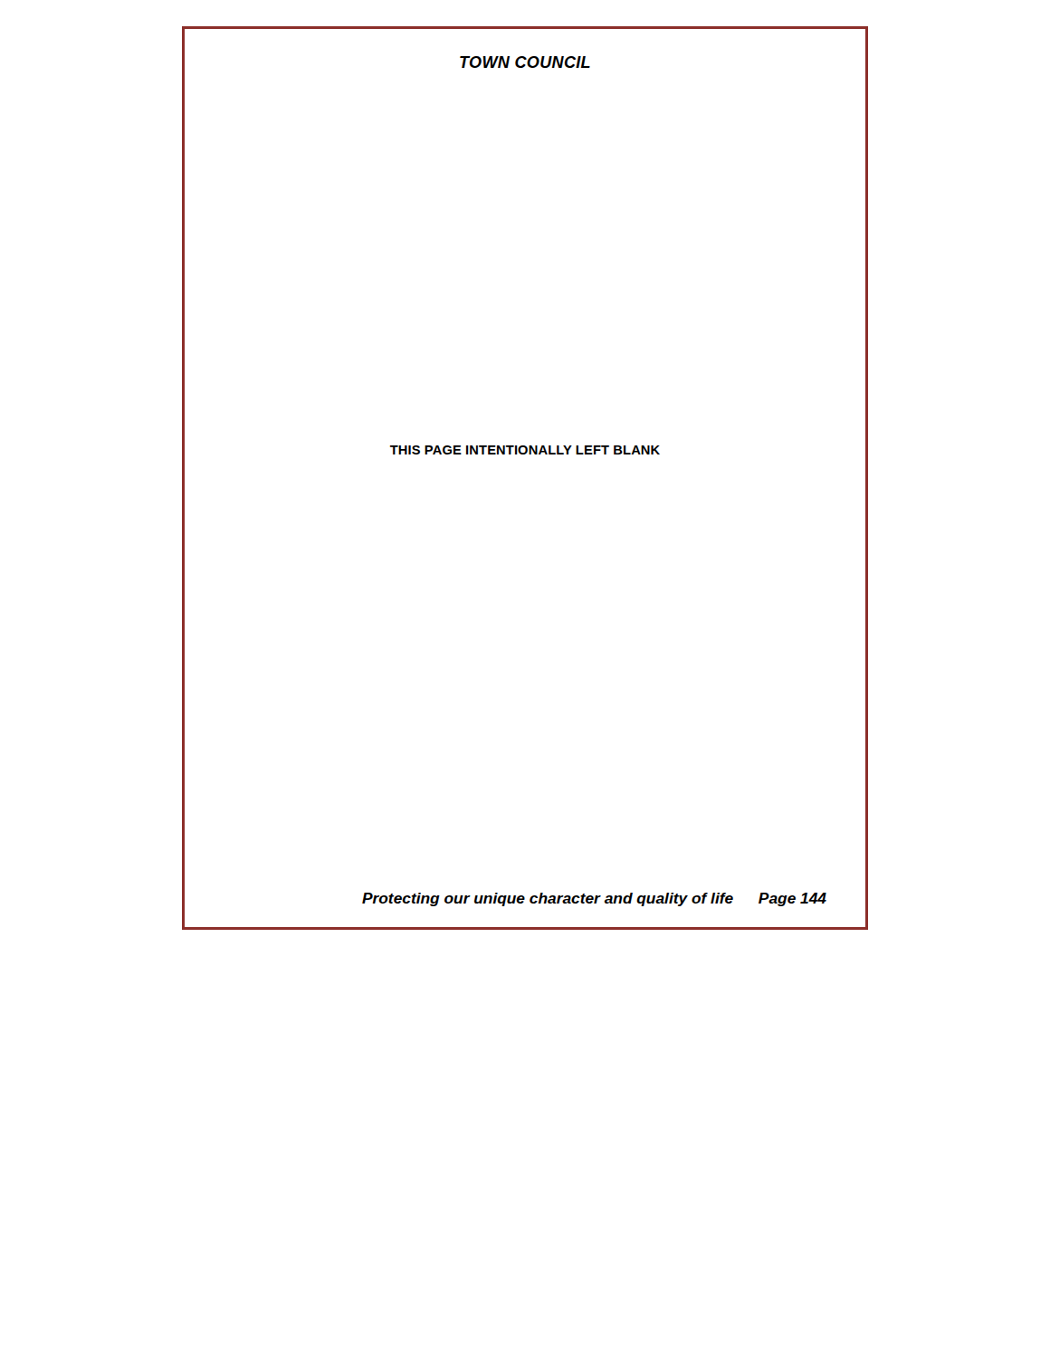TOWN COUNCIL
THIS PAGE INTENTIONALLY LEFT BLANK
Protecting our unique character and quality of lifePage 144